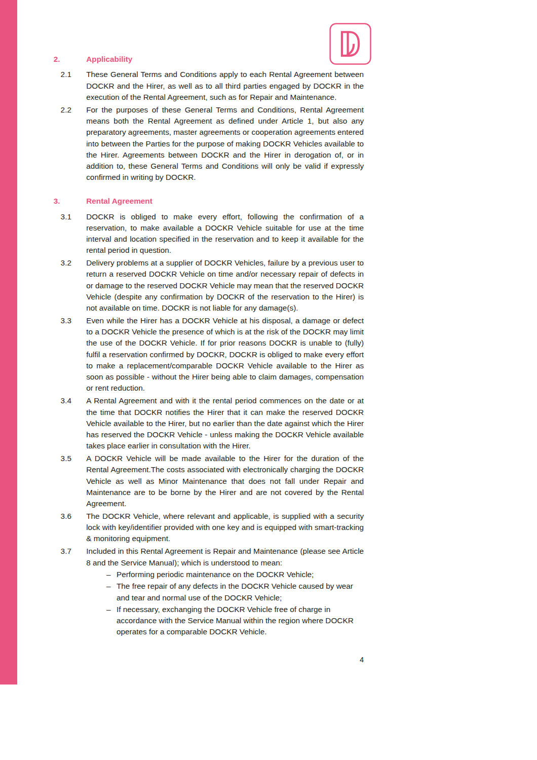2. Applicability
2.1 These General Terms and Conditions apply to each Rental Agreement between DOCKR and the Hirer, as well as to all third parties engaged by DOCKR in the execution of the Rental Agreement, such as for Repair and Maintenance.
2.2 For the purposes of these General Terms and Conditions, Rental Agreement means both the Rental Agreement as defined under Article 1, but also any preparatory agreements, master agreements or cooperation agreements entered into between the Parties for the purpose of making DOCKR Vehicles available to the Hirer. Agreements between DOCKR and the Hirer in derogation of, or in addition to, these General Terms and Conditions will only be valid if expressly confirmed in writing by DOCKR.
3. Rental Agreement
3.1 DOCKR is obliged to make every effort, following the confirmation of a reservation, to make available a DOCKR Vehicle suitable for use at the time interval and location specified in the reservation and to keep it available for the rental period in question.
3.2 Delivery problems at a supplier of DOCKR Vehicles, failure by a previous user to return a reserved DOCKR Vehicle on time and/or necessary repair of defects in or damage to the reserved DOCKR Vehicle may mean that the reserved DOCKR Vehicle (despite any confirmation by DOCKR of the reservation to the Hirer) is not available on time. DOCKR is not liable for any damage(s).
3.3 Even while the Hirer has a DOCKR Vehicle at his disposal, a damage or defect to a DOCKR Vehicle the presence of which is at the risk of the DOCKR may limit the use of the DOCKR Vehicle. If for prior reasons DOCKR is unable to (fully) fulfil a reservation confirmed by DOCKR, DOCKR is obliged to make every effort to make a replacement/comparable DOCKR Vehicle available to the Hirer as soon as possible - without the Hirer being able to claim damages, compensation or rent reduction.
3.4 A Rental Agreement and with it the rental period commences on the date or at the time that DOCKR notifies the Hirer that it can make the reserved DOCKR Vehicle available to the Hirer, but no earlier than the date against which the Hirer has reserved the DOCKR Vehicle - unless making the DOCKR Vehicle available takes place earlier in consultation with the Hirer.
3.5 A DOCKR Vehicle will be made available to the Hirer for the duration of the Rental Agreement.The costs associated with electronically charging the DOCKR Vehicle as well as Minor Maintenance that does not fall under Repair and Maintenance are to be borne by the Hirer and are not covered by the Rental Agreement.
3.6 The DOCKR Vehicle, where relevant and applicable, is supplied with a security lock with key/identifier provided with one key and is equipped with smart-tracking & monitoring equipment.
3.7 Included in this Rental Agreement is Repair and Maintenance (please see Article 8 and the Service Manual); which is understood to mean:
Performing periodic maintenance on the DOCKR Vehicle;
The free repair of any defects in the DOCKR Vehicle caused by wear and tear and normal use of the DOCKR Vehicle;
If necessary, exchanging the DOCKR Vehicle free of charge in accordance with the Service Manual within the region where DOCKR operates for a comparable DOCKR Vehicle.
4